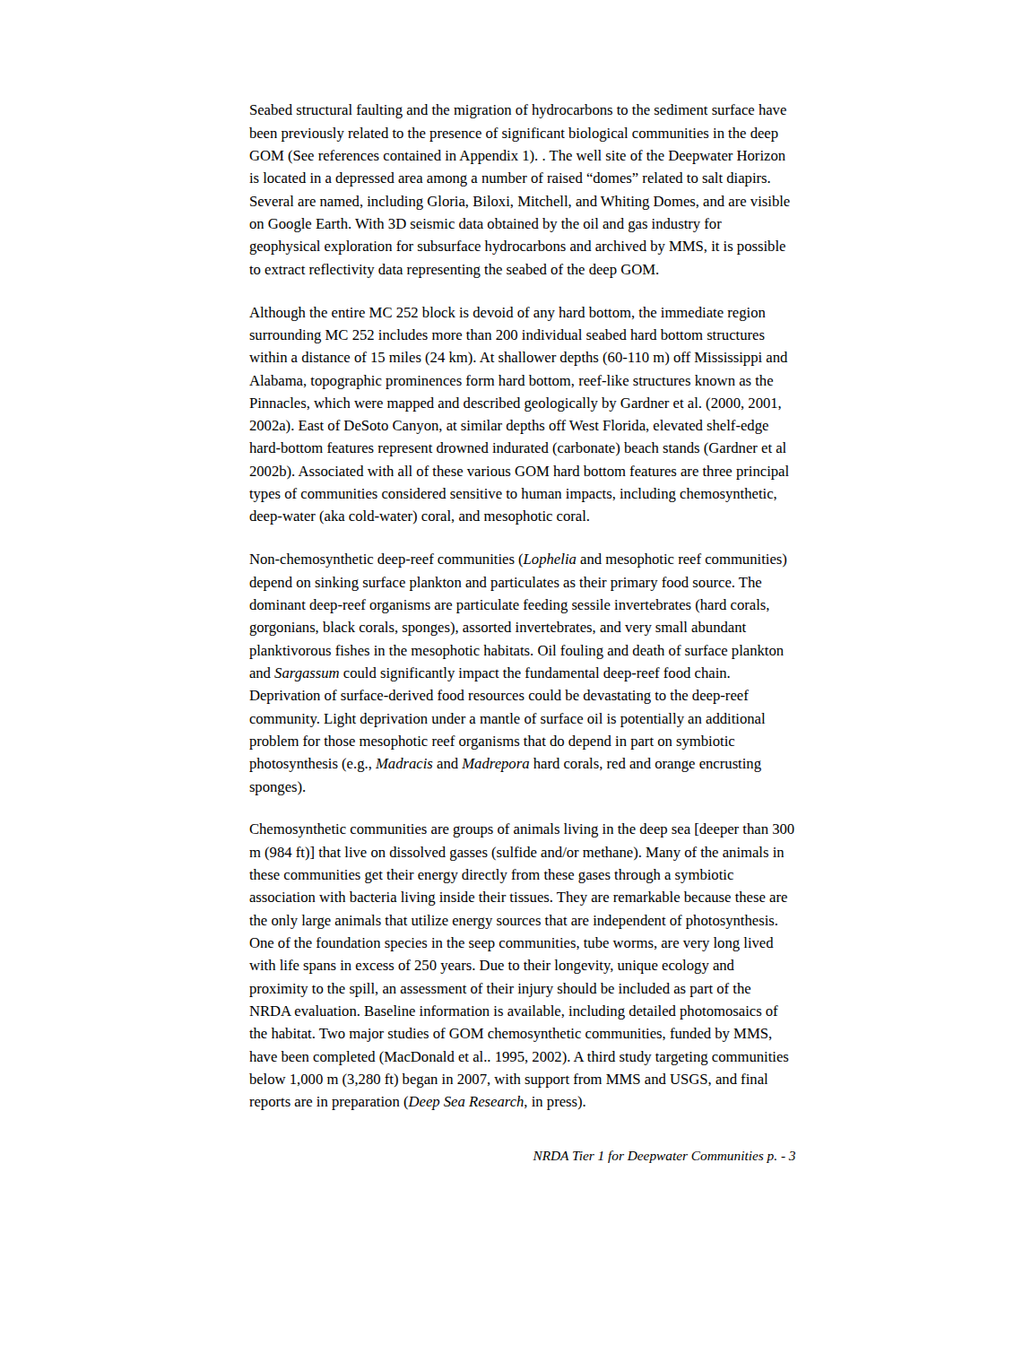Seabed structural faulting and the migration of hydrocarbons to the sediment surface have been previously related to the presence of significant biological communities in the deep GOM (See references contained in Appendix 1). . The well site of the Deepwater Horizon is located in a depressed area among a number of raised “domes” related to salt diapirs. Several are named, including Gloria, Biloxi, Mitchell, and Whiting Domes, and are visible on Google Earth. With 3D seismic data obtained by the oil and gas industry for geophysical exploration for subsurface hydrocarbons and archived by MMS, it is possible to extract reflectivity data representing the seabed of the deep GOM.
Although the entire MC 252 block is devoid of any hard bottom, the immediate region surrounding MC 252 includes more than 200 individual seabed hard bottom structures within a distance of 15 miles (24 km). At shallower depths (60-110 m) off Mississippi and Alabama, topographic prominences form hard bottom, reef-like structures known as the Pinnacles, which were mapped and described geologically by Gardner et al. (2000, 2001, 2002a). East of DeSoto Canyon, at similar depths off West Florida, elevated shelf-edge hard-bottom features represent drowned indurated (carbonate) beach stands (Gardner et al 2002b). Associated with all of these various GOM hard bottom features are three principal types of communities considered sensitive to human impacts, including chemosynthetic, deep-water (aka cold-water) coral, and mesophotic coral.
Non-chemosynthetic deep-reef communities (Lophelia and mesophotic reef communities) depend on sinking surface plankton and particulates as their primary food source. The dominant deep-reef organisms are particulate feeding sessile invertebrates (hard corals, gorgonians, black corals, sponges), assorted invertebrates, and very small abundant planktivorous fishes in the mesophotic habitats. Oil fouling and death of surface plankton and Sargassum could significantly impact the fundamental deep-reef food chain. Deprivation of surface-derived food resources could be devastating to the deep-reef community. Light deprivation under a mantle of surface oil is potentially an additional problem for those mesophotic reef organisms that do depend in part on symbiotic photosynthesis (e.g., Madracis and Madrepora hard corals, red and orange encrusting sponges).
Chemosynthetic communities are groups of animals living in the deep sea [deeper than 300 m (984 ft)] that live on dissolved gasses (sulfide and/or methane). Many of the animals in these communities get their energy directly from these gases through a symbiotic association with bacteria living inside their tissues. They are remarkable because these are the only large animals that utilize energy sources that are independent of photosynthesis. One of the foundation species in the seep communities, tube worms, are very long lived with life spans in excess of 250 years. Due to their longevity, unique ecology and proximity to the spill, an assessment of their injury should be included as part of the NRDA evaluation. Baseline information is available, including detailed photomosaics of the habitat. Two major studies of GOM chemosynthetic communities, funded by MMS, have been completed (MacDonald et al.. 1995, 2002). A third study targeting communities below 1,000 m (3,280 ft) began in 2007, with support from MMS and USGS, and final reports are in preparation (Deep Sea Research, in press).
NRDA Tier 1 for Deepwater Communities p. - 3